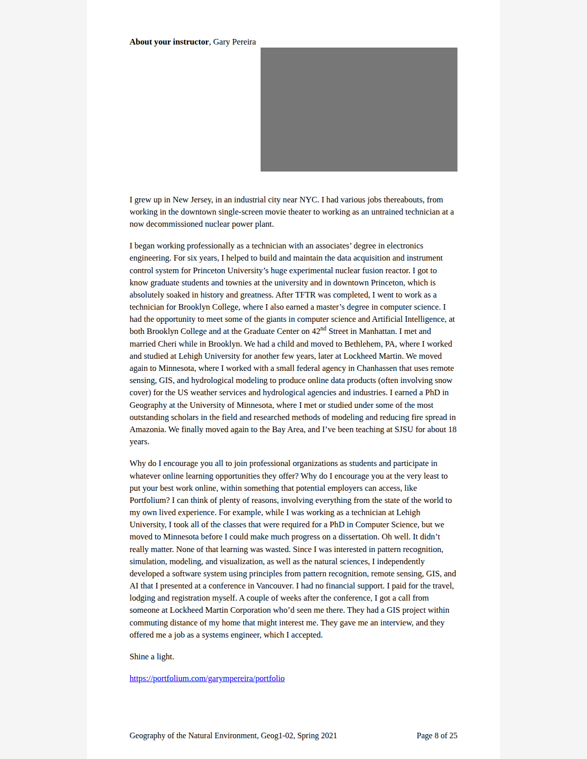About your instructor, Gary Pereira
I grew up in New Jersey, in an industrial city near NYC. I had various jobs thereabouts, from working in the downtown single-screen movie theater to working as an untrained technician at a now decommissioned nuclear power plant.
I began working professionally as a technician with an associates’ degree in electronics engineering. For six years, I helped to build and maintain the data acquisition and instrument control system for Princeton University’s huge experimental nuclear fusion reactor. I got to know graduate students and townies at the university and in downtown Princeton, which is absolutely soaked in history and greatness. After TFTR was completed, I went to work as a technician for Brooklyn College, where I also earned a master’s degree in computer science. I had the opportunity to meet some of the giants in computer science and Artificial Intelligence, at both Brooklyn College and at the Graduate Center on 42nd Street in Manhattan. I met and married Cheri while in Brooklyn. We had a child and moved to Bethlehem, PA, where I worked and studied at Lehigh University for another few years, later at Lockheed Martin. We moved again to Minnesota, where I worked with a small federal agency in Chanhassen that uses remote sensing, GIS, and hydrological modeling to produce online data products (often involving snow cover) for the US weather services and hydrological agencies and industries. I earned a PhD in Geography at the University of Minnesota, where I met or studied under some of the most outstanding scholars in the field and researched methods of modeling and reducing fire spread in Amazonia. We finally moved again to the Bay Area, and I’ve been teaching at SJSU for about 18 years.
Why do I encourage you all to join professional organizations as students and participate in whatever online learning opportunities they offer? Why do I encourage you at the very least to put your best work online, within something that potential employers can access, like Portfolium? I can think of plenty of reasons, involving everything from the state of the world to my own lived experience. For example, while I was working as a technician at Lehigh University, I took all of the classes that were required for a PhD in Computer Science, but we moved to Minnesota before I could make much progress on a dissertation. Oh well. It didn’t really matter. None of that learning was wasted. Since I was interested in pattern recognition, simulation, modeling, and visualization, as well as the natural sciences, I independently developed a software system using principles from pattern recognition, remote sensing, GIS, and AI that I presented at a conference in Vancouver. I had no financial support. I paid for the travel, lodging and registration myself. A couple of weeks after the conference, I got a call from someone at Lockheed Martin Corporation who’d seen me there. They had a GIS project within commuting distance of my home that might interest me. They gave me an interview, and they offered me a job as a systems engineer, which I accepted.
Shine a light.
https://portfolium.com/garympereira/portfolio
Geography of the Natural Environment, Geog1-02, Spring 2021
Page 8 of 25